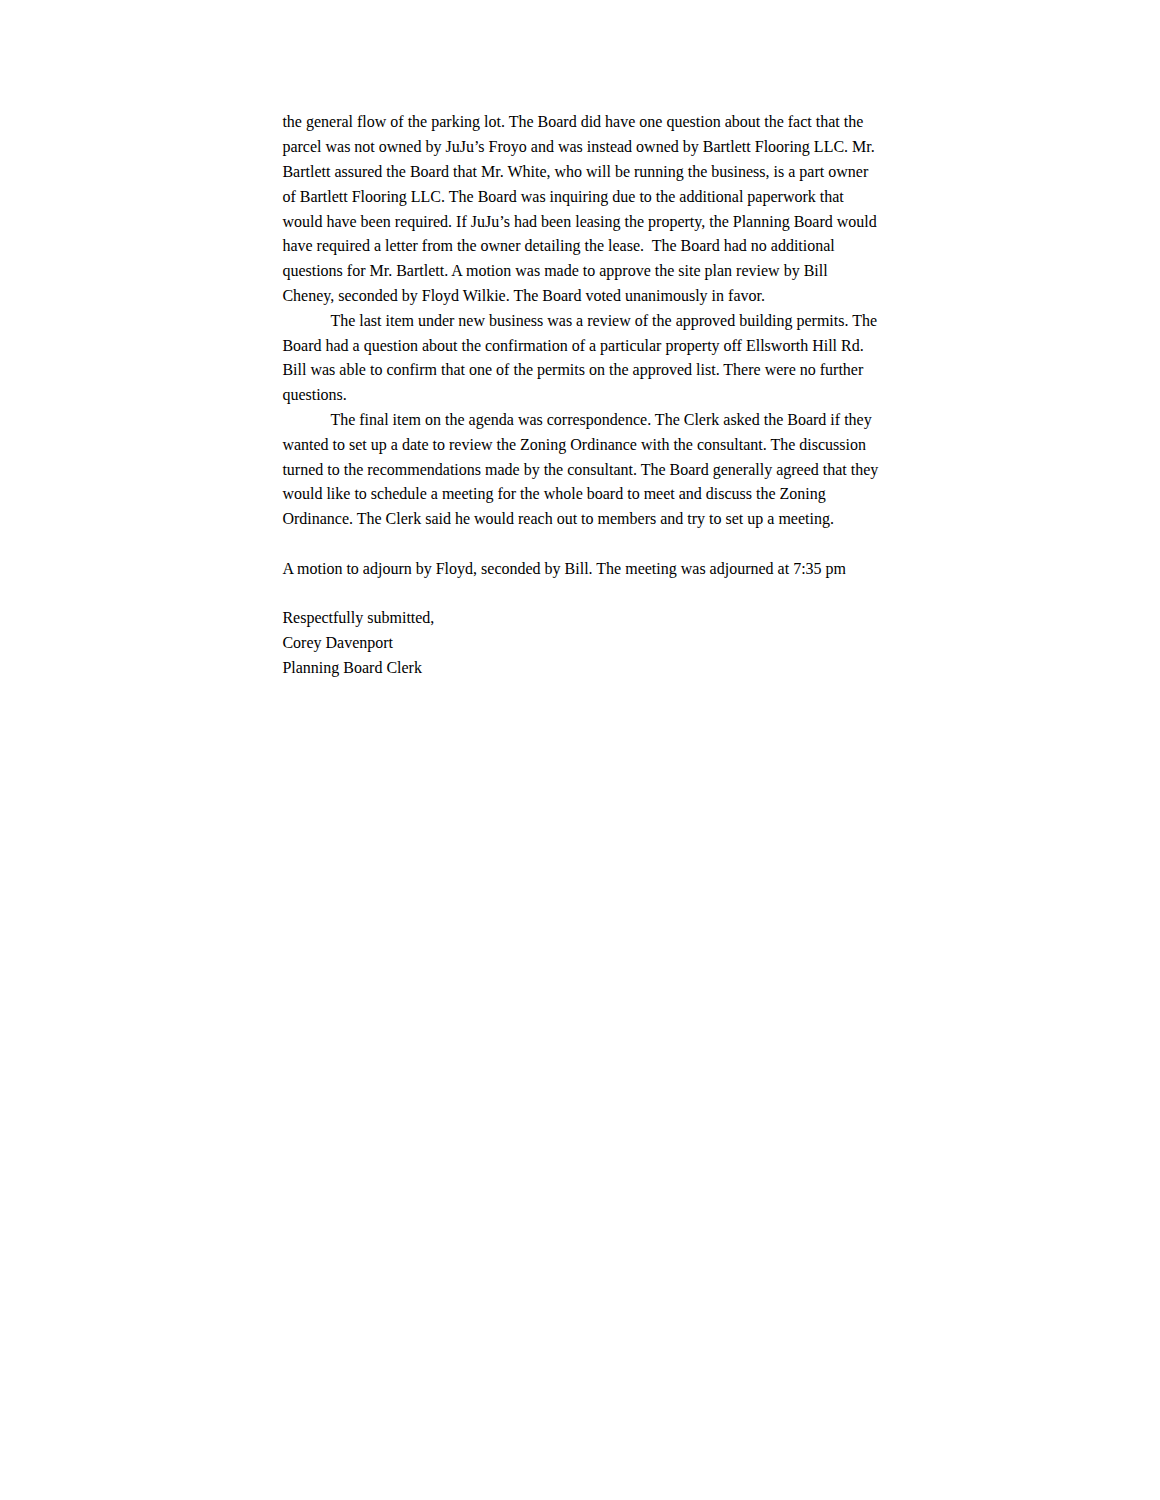the general flow of the parking lot. The Board did have one question about the fact that the parcel was not owned by JuJu’s Froyo and was instead owned by Bartlett Flooring LLC. Mr. Bartlett assured the Board that Mr. White, who will be running the business, is a part owner of Bartlett Flooring LLC. The Board was inquiring due to the additional paperwork that would have been required. If JuJu’s had been leasing the property, the Planning Board would have required a letter from the owner detailing the lease. The Board had no additional questions for Mr. Bartlett. A motion was made to approve the site plan review by Bill Cheney, seconded by Floyd Wilkie. The Board voted unanimously in favor.
The last item under new business was a review of the approved building permits. The Board had a question about the confirmation of a particular property off Ellsworth Hill Rd. Bill was able to confirm that one of the permits on the approved list. There were no further questions.
The final item on the agenda was correspondence. The Clerk asked the Board if they wanted to set up a date to review the Zoning Ordinance with the consultant. The discussion turned to the recommendations made by the consultant. The Board generally agreed that they would like to schedule a meeting for the whole board to meet and discuss the Zoning Ordinance. The Clerk said he would reach out to members and try to set up a meeting.
A motion to adjourn by Floyd, seconded by Bill. The meeting was adjourned at 7:35 pm
Respectfully submitted,
Corey Davenport
Planning Board Clerk